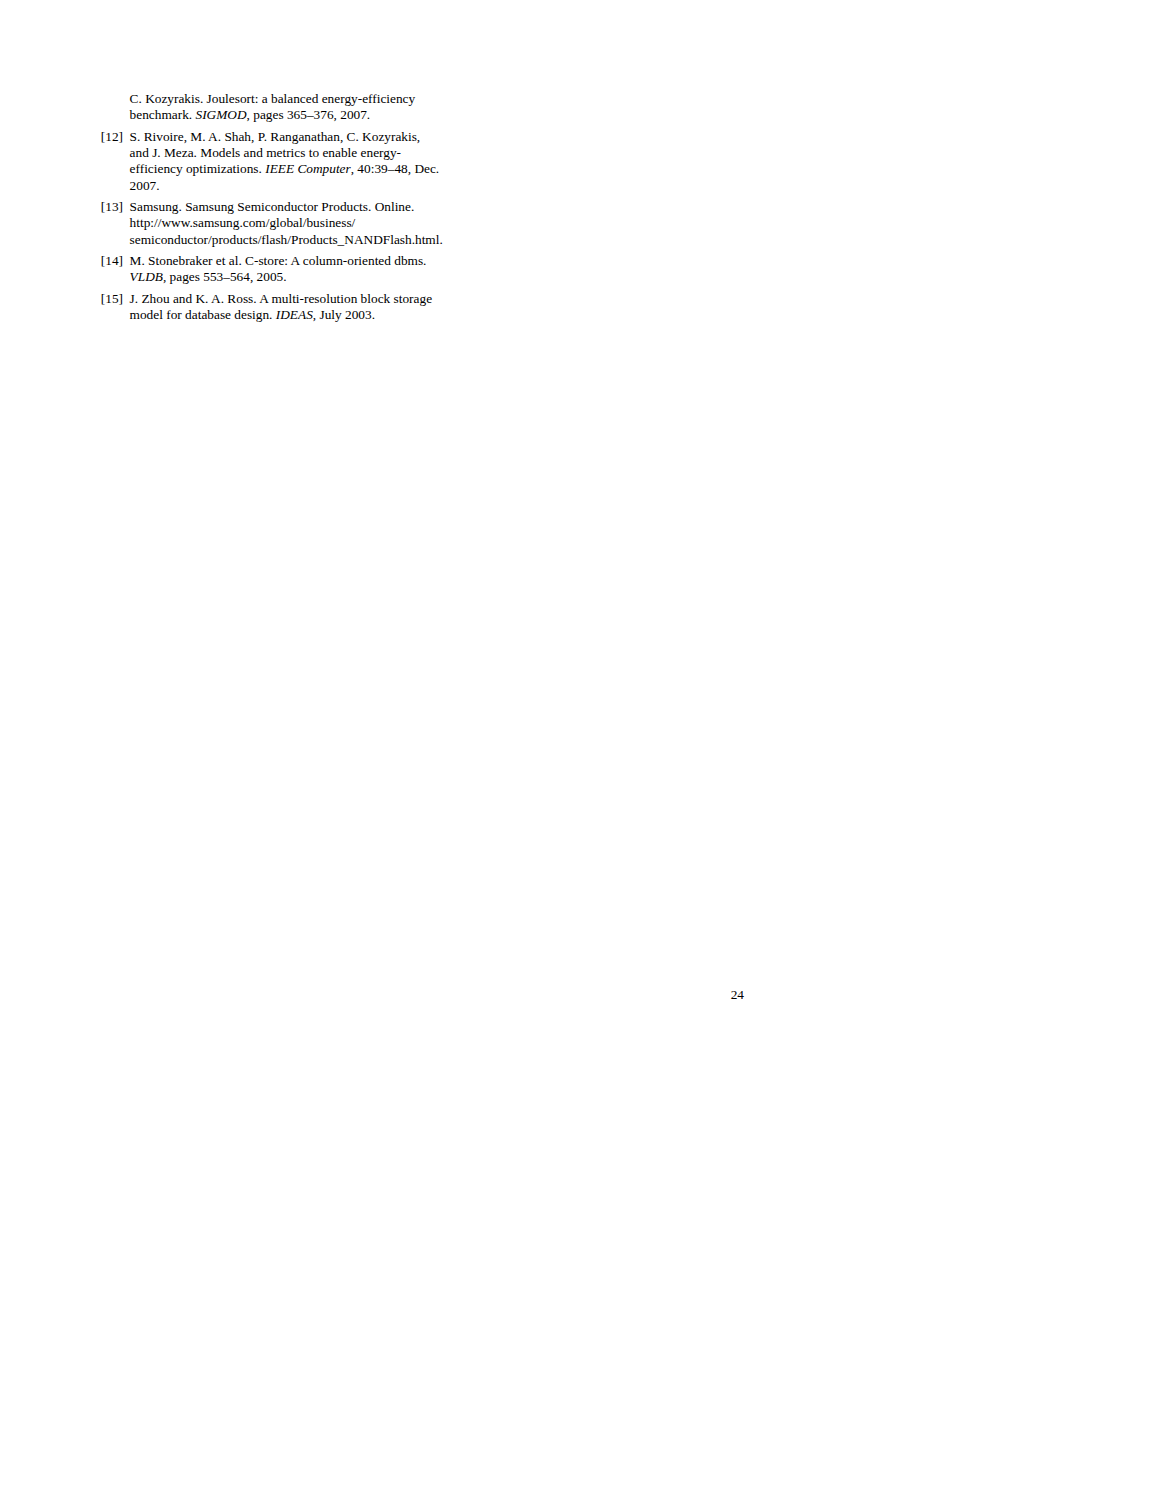C. Kozyrakis. Joulesort: a balanced energy-efficiency benchmark. SIGMOD, pages 365–376, 2007.
[12] S. Rivoire, M. A. Shah, P. Ranganathan, C. Kozyrakis, and J. Meza. Models and metrics to enable energy-efficiency optimizations. IEEE Computer, 40:39–48, Dec. 2007.
[13] Samsung. Samsung Semiconductor Products. Online. http://www.samsung.com/global/business/ semiconductor/products/flash/Products_NANDFlash.html.
[14] M. Stonebraker et al. C-store: A column-oriented dbms. VLDB, pages 553–564, 2005.
[15] J. Zhou and K. A. Ross. A multi-resolution block storage model for database design. IDEAS, July 2003.
24